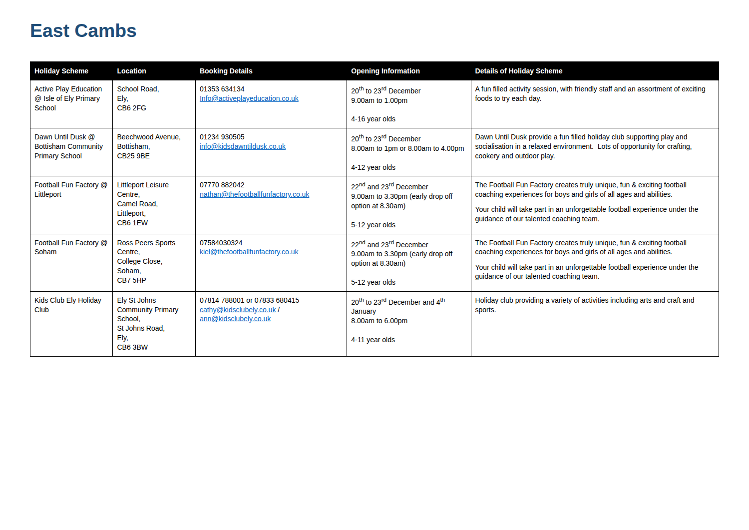East Cambs
| Holiday Scheme | Location | Booking Details | Opening Information | Details of Holiday Scheme |
| --- | --- | --- | --- | --- |
| Active Play Education @ Isle of Ely Primary School | School Road, Ely, CB6 2FG | 01353 634134 Info@activeplayeducation.co.uk | 20 th to 23 rd December 9.00am to 1.00pm 4-16 year olds | A fun filled activity session, with friendly staff and an assortment of exciting foods to try each day. |
| Dawn Until Dusk @ Bottisham Community Primary School | Beechwood Avenue, Bottisham, CB25 9BE | 01234 930505 info@kidsdawntildusk.co.uk | 20 th to 23 rd December 8.00am to 1pm or 8.00am to 4.00pm 4-12 year olds | Dawn Until Dusk provide a fun filled holiday club supporting play and socialisation in a relaxed environment. Lots of opportunity for crafting, cookery and outdoor play. |
| Football Fun Factory @ Littleport | Littleport Leisure Centre, Camel Road, Littleport, CB6 1EW | 07770 882042 nathan@thefootballfunfactory.co.uk | 22 nd and 23 rd December 9.00am to 3.30pm (early drop off option at 8.30am) 5-12 year olds | The Football Fun Factory creates truly unique, fun & exciting football coaching experiences for boys and girls of all ages and abilities. Your child will take part in an unforgettable football experience under the guidance of our talented coaching team. |
| Football Fun Factory @ Soham | Ross Peers Sports Centre, College Close, Soham, CB7 5HP | 07584030324 kiel@thefootballfunfactory.co.uk | 22 nd and 23 rd December 9.00am to 3.30pm (early drop off option at 8.30am) 5-12 year olds | The Football Fun Factory creates truly unique, fun & exciting football coaching experiences for boys and girls of all ages and abilities. Your child will take part in an unforgettable football experience under the guidance of our talented coaching team. |
| Kids Club Ely Holiday Club | Ely St Johns Community Primary School, St Johns Road, Ely, CB6 3BW | 07814 788001 or 07833 680415 cathy@kidsclubely.co.uk / ann@kidsclubely.co.uk | 20 th to 23 rd December and 4 th January 8.00am to 6.00pm 4-11 year olds | Holiday club providing a variety of activities including arts and craft and sports. |